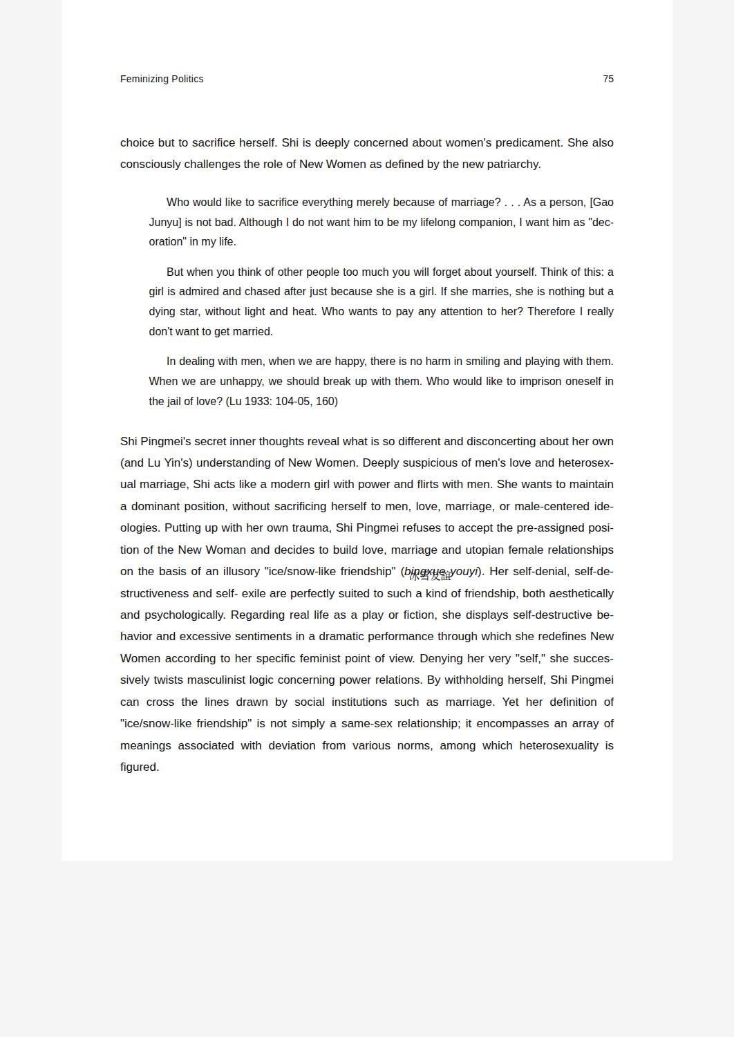Feminizing Politics 75
choice but to sacrifice herself. Shi is deeply concerned about women's predicament. She also consciously challenges the role of New Women as defined by the new patriarchy.
Who would like to sacrifice everything merely because of marriage? . . . As a person, [Gao Junyu] is not bad. Although I do not want him to be my lifelong companion, I want him as "decoration" in my life.
But when you think of other people too much you will forget about yourself. Think of this: a girl is admired and chased after just because she is a girl. If she marries, she is nothing but a dying star, without light and heat. Who wants to pay any attention to her? Therefore I really don't want to get married.
In dealing with men, when we are happy, there is no harm in smiling and playing with them. When we are unhappy, we should break up with them. Who would like to imprison oneself in the jail of love? (Lu 1933: 104-05, 160)
Shi Pingmei's secret inner thoughts reveal what is so different and disconcerting about her own (and Lu Yin's) understanding of New Women. Deeply suspicious of men's love and heterosexual marriage, Shi acts like a modern girl with power and flirts with men. She wants to maintain a dominant position, without sacrificing herself to men, love, marriage, or male-centered ideologies. Putting up with her own trauma, Shi Pingmei refuses to accept the pre-assigned position of the New Woman and decides to build love, marriage and utopian female relationships on the basis of an illusory "ice/snow-like friendship" (bingxue youyi). Her self-denial, self-destructiveness and self-冰雪友誼 exile are perfectly suited to such a kind of friendship, both aesthetically and psychologically. Regarding real life as a play or fiction, she displays self-destructive behavior and excessive sentiments in a dramatic performance through which she redefines New Women according to her specific feminist point of view. Denying her very "self," she successively twists masculinist logic concerning power relations. By withholding herself, Shi Pingmei can cross the lines drawn by social institutions such as marriage. Yet her definition of "ice/snow-like friendship" is not simply a same-sex relationship; it encompasses an array of meanings associated with deviation from various norms, among which heterosexuality is figured.